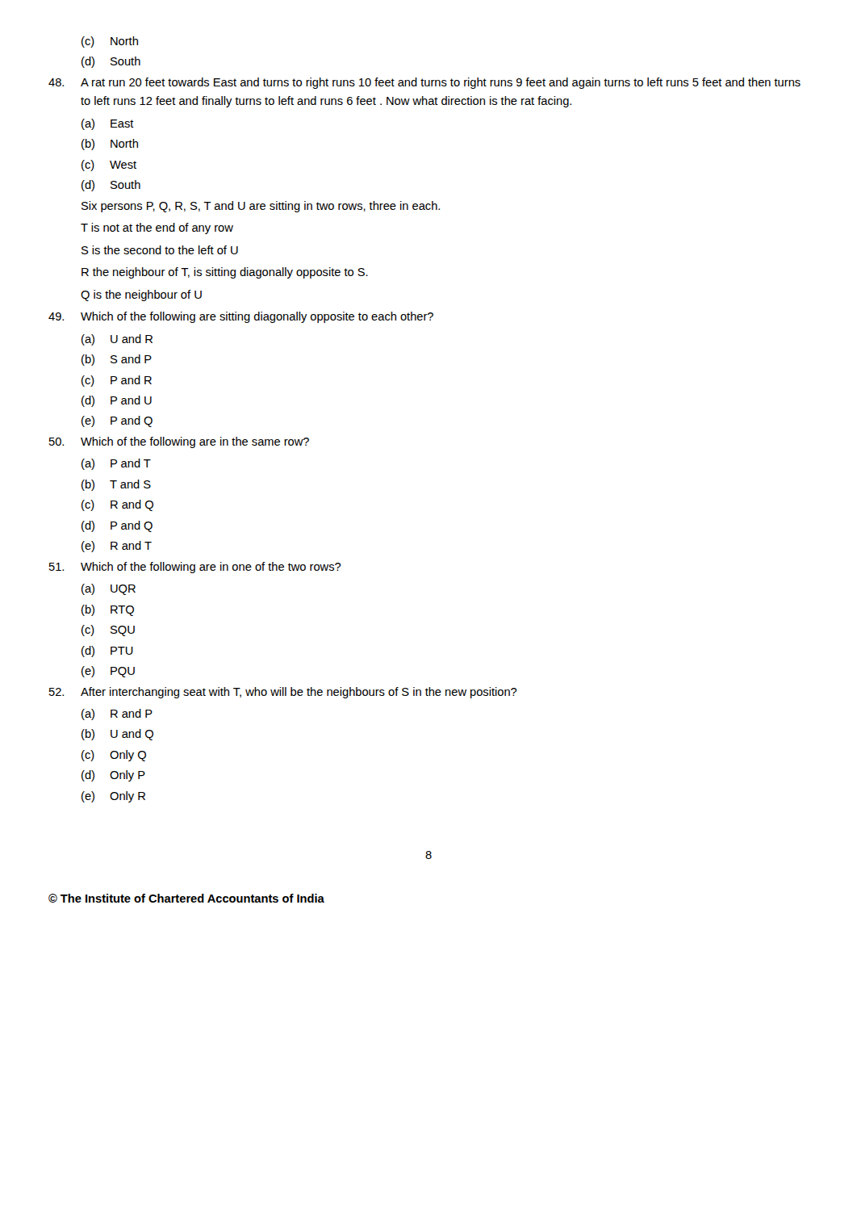(c) North
(d) South
48. A rat run 20 feet towards East and turns to right runs 10 feet and turns to right runs 9 feet and again turns to left runs 5 feet and then turns to left runs 12 feet and finally turns to left and runs 6 feet . Now what direction is the rat facing.
(a) East
(b) North
(c) West
(d) South
Six persons P, Q, R, S, T and U are sitting in two rows, three in each.
T is not at the end of any row
S is the second to the left of U
R the neighbour of T, is sitting diagonally opposite to S.
Q is the neighbour of U
49. Which of the following are sitting diagonally opposite to each other?
(a) U and R
(b) S and P
(c) P and R
(d) P and U
(e) P and Q
50. Which of the following are in the same row?
(a) P and T
(b) T and S
(c) R and Q
(d) P and Q
(e) R and T
51. Which of the following are in one of the two rows?
(a) UQR
(b) RTQ
(c) SQU
(d) PTU
(e) PQU
52. After interchanging seat with T, who will be the neighbours of S in the new position?
(a) R and P
(b) U and Q
(c) Only Q
(d) Only P
(e) Only R
8
© The Institute of Chartered Accountants of India